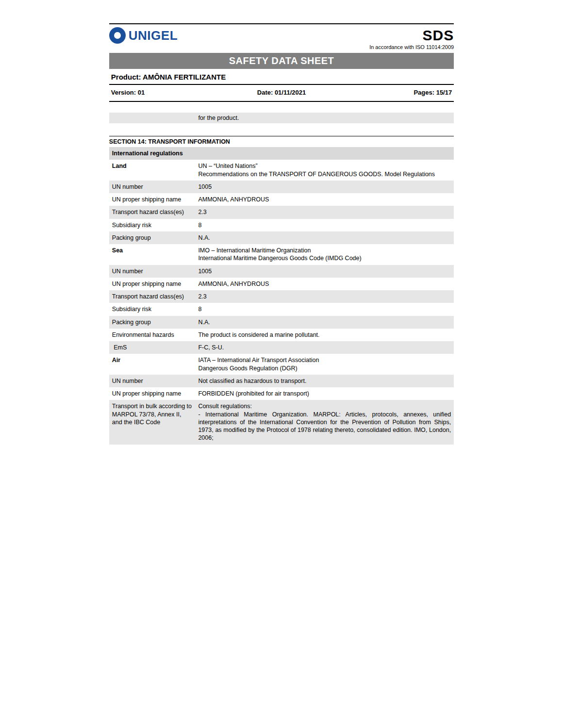UNIGEL
SDS
In accordance with ISO 11014:2009
SAFETY DATA SHEET
Product: AMÔNIA FERTILIZANTE
Version: 01
Date: 01/11/2021
Pages: 15/17
| | for the product. |
SECTION 14: TRANSPORT INFORMATION
| International regulations |
| Land | UN – “United Nations” Recommendations on the TRANSPORT OF DANGEROUS GOODS. Model Regulations |
| UN number | 1005 |
| UN proper shipping name | AMMONIA, ANHYDROUS |
| Transport hazard class(es) | 2.3 |
| Subsidiary risk | 8 |
| Packing group | N.A. |
| Sea | IMO – International Maritime Organization International Maritime Dangerous Goods Code (IMDG Code) |
| UN number | 1005 |
| UN proper shipping name | AMMONIA, ANHYDROUS |
| Transport hazard class(es) | 2.3 |
| Subsidiary risk | 8 |
| Packing group | N.A. |
| Environmental hazards | The product is considered a marine pollutant. |
| EmS | F-C, S-U. |
| Air | IATA – International Air Transport Association Dangerous Goods Regulation (DGR) |
| UN number | Not classified as hazardous to transport. |
| UN proper shipping name | FORBIDDEN (prohibited for air transport) |
| Transport in bulk according to MARPOL 73/78, Annex II, and the IBC Code | Consult regulations: - International Maritime Organization. MARPOL: Articles, protocols, annexes, unified interpretations of the International Convention for the Prevention of Pollution from Ships, 1973, as modified by the Protocol of 1978 relating thereto, consolidated edition. IMO, London, 2006; |